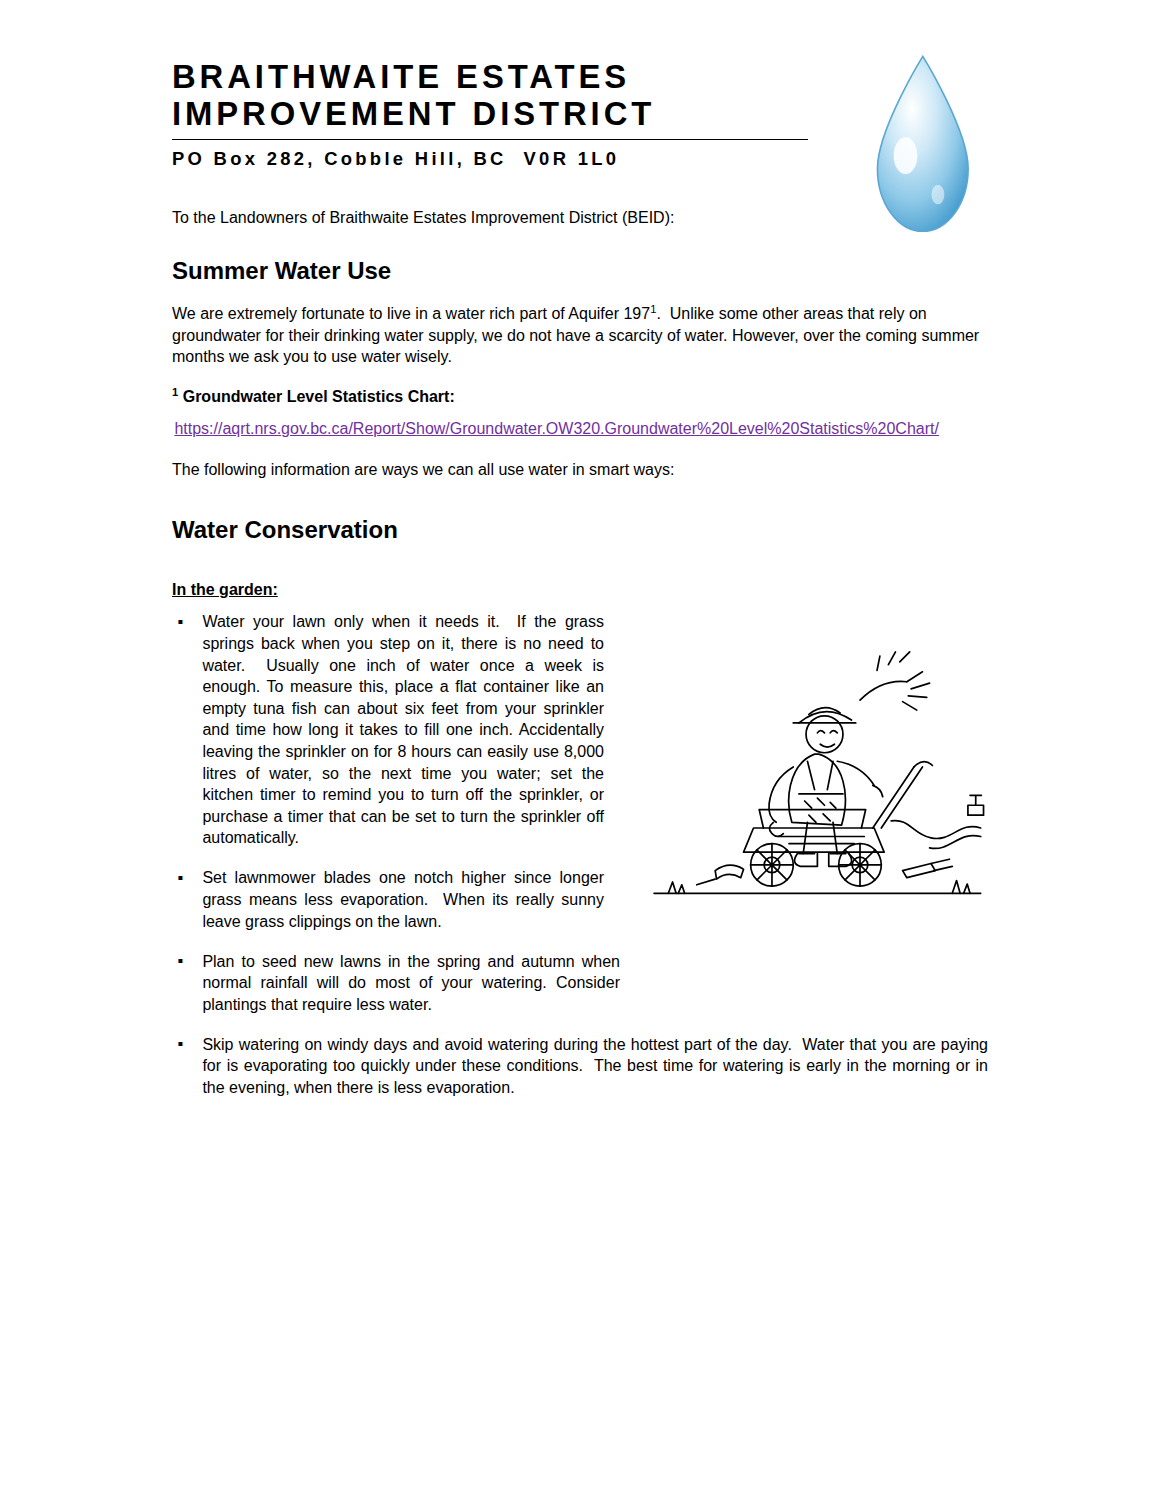BRAITHWAITE ESTATES
IMPROVEMENT DISTRICT
PO Box 282, Cobble Hill, BC V0R 1L0
To the Landowners of Braithwaite Estates Improvement District (BEID):
Summer Water Use
We are extremely fortunate to live in a water rich part of Aquifer 1971. Unlike some other areas that rely on groundwater for their drinking water supply, we do not have a scarcity of water. However, over the coming summer months we ask you to use water wisely.
1 Groundwater Level Statistics Chart:
https://aqrt.nrs.gov.bc.ca/Report/Show/Groundwater.OW320.Groundwater%20Level%20Statistics%20Chart/
The following information are ways we can all use water in smart ways:
Water Conservation
In the garden:
Water your lawn only when it needs it. If the grass springs back when you step on it, there is no need to water. Usually one inch of water once a week is enough. To measure this, place a flat container like an empty tuna fish can about six feet from your sprinkler and time how long it takes to fill one inch. Accidentally leaving the sprinkler on for 8 hours can easily use 8,000 litres of water, so the next time you water; set the kitchen timer to remind you to turn off the sprinkler, or purchase a timer that can be set to turn the sprinkler off automatically.
Set lawnmower blades one notch higher since longer grass means less evaporation. When its really sunny leave grass clippings on the lawn.
Plan to seed new lawns in the spring and autumn when normal rainfall will do most of your watering. Consider plantings that require less water.
Skip watering on windy days and avoid watering during the hottest part of the day. Water that you are paying for is evaporating too quickly under these conditions. The best time for watering is early in the morning or in the evening, when there is less evaporation.